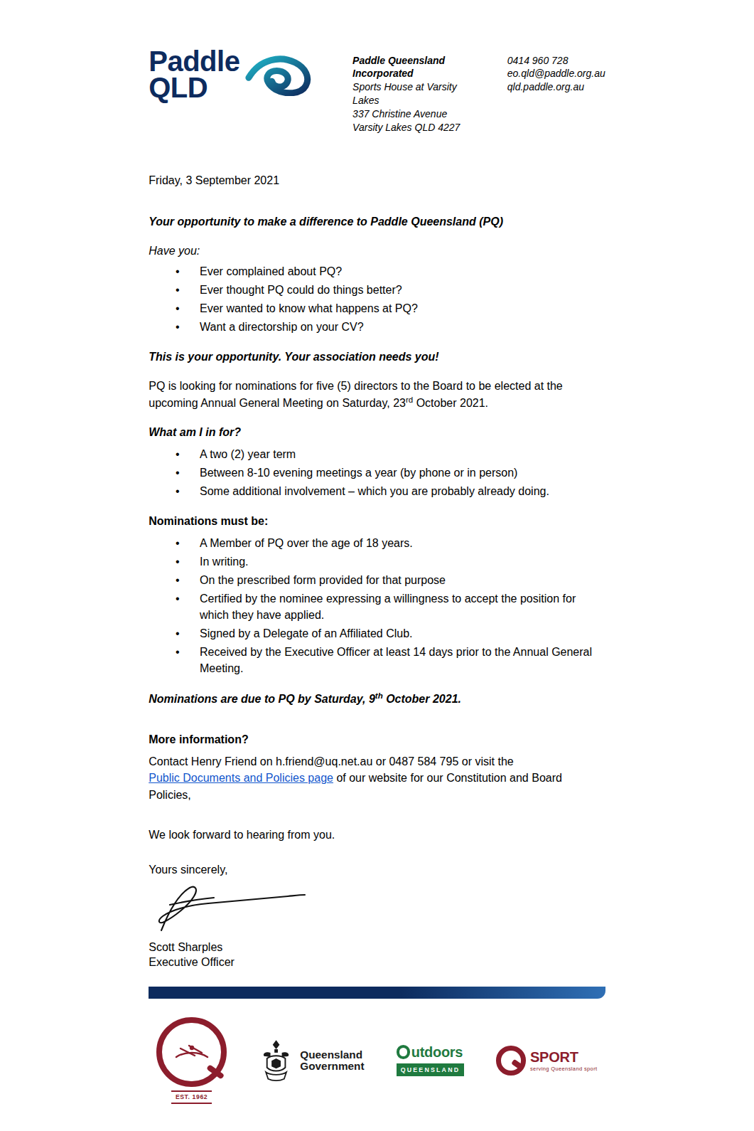Paddle
QLD
Paddle Queensland Incorporated
Sports House at Varsity Lakes
337 Christine Avenue
Varsity Lakes QLD 4227
0414 960 728
eo.qld@paddle.org.au
qld.paddle.org.au
Friday, 3 September 2021
Your opportunity to make a difference to Paddle Queensland (PQ)
Have you:
Ever complained about PQ?
Ever thought PQ could do things better?
Ever wanted to know what happens at PQ?
Want a directorship on your CV?
This is your opportunity. Your association needs you!
PQ is looking for nominations for five (5) directors to the Board to be elected at the upcoming Annual General Meeting on Saturday, 23rd October 2021.
What am I in for?
A two (2) year term
Between 8-10 evening meetings a year (by phone or in person)
Some additional involvement – which you are probably already doing.
Nominations must be:
A Member of PQ over the age of 18 years.
In writing.
On the prescribed form provided for that purpose
Certified by the nominee expressing a willingness to accept the position for which they have applied.
Signed by a Delegate of an Affiliated Club.
Received by the Executive Officer at least 14 days prior to the Annual General Meeting.
Nominations are due to PQ by Saturday, 9th October 2021.
More information?
Contact Henry Friend on h.friend@uq.net.au or 0487 584 795 or visit the
Public Documents and Policies page of our website for our Constitution and Board Policies,
We look forward to hearing from you.
Yours sincerely,
Scott Sharples
Executive Officer
EST. 1962
Queensland
Government
utdoors
QUEENSLAND
SPORT serving Queensland sport